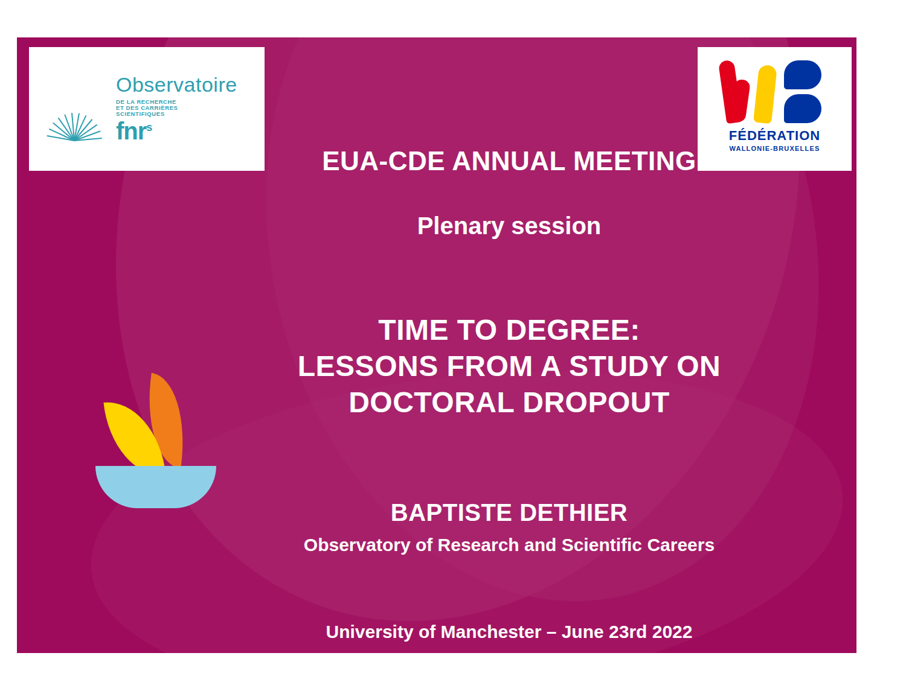EUA-CDE ANNUAL MEETING
Plenary session
TIME TO DEGREE:
LESSONS FROM A STUDY ON
DOCTORAL DROPOUT
BAPTISTE DETHIER
Observatory of Research and Scientific Careers
University of Manchester – June 23rd 2022
Observatoire
DE LA RECHERCHE
ET DES CARRIÈRES
SCIENTIFIQUES
fnrs
FÉDÉRATION
WALLONIE-BRUXELLES